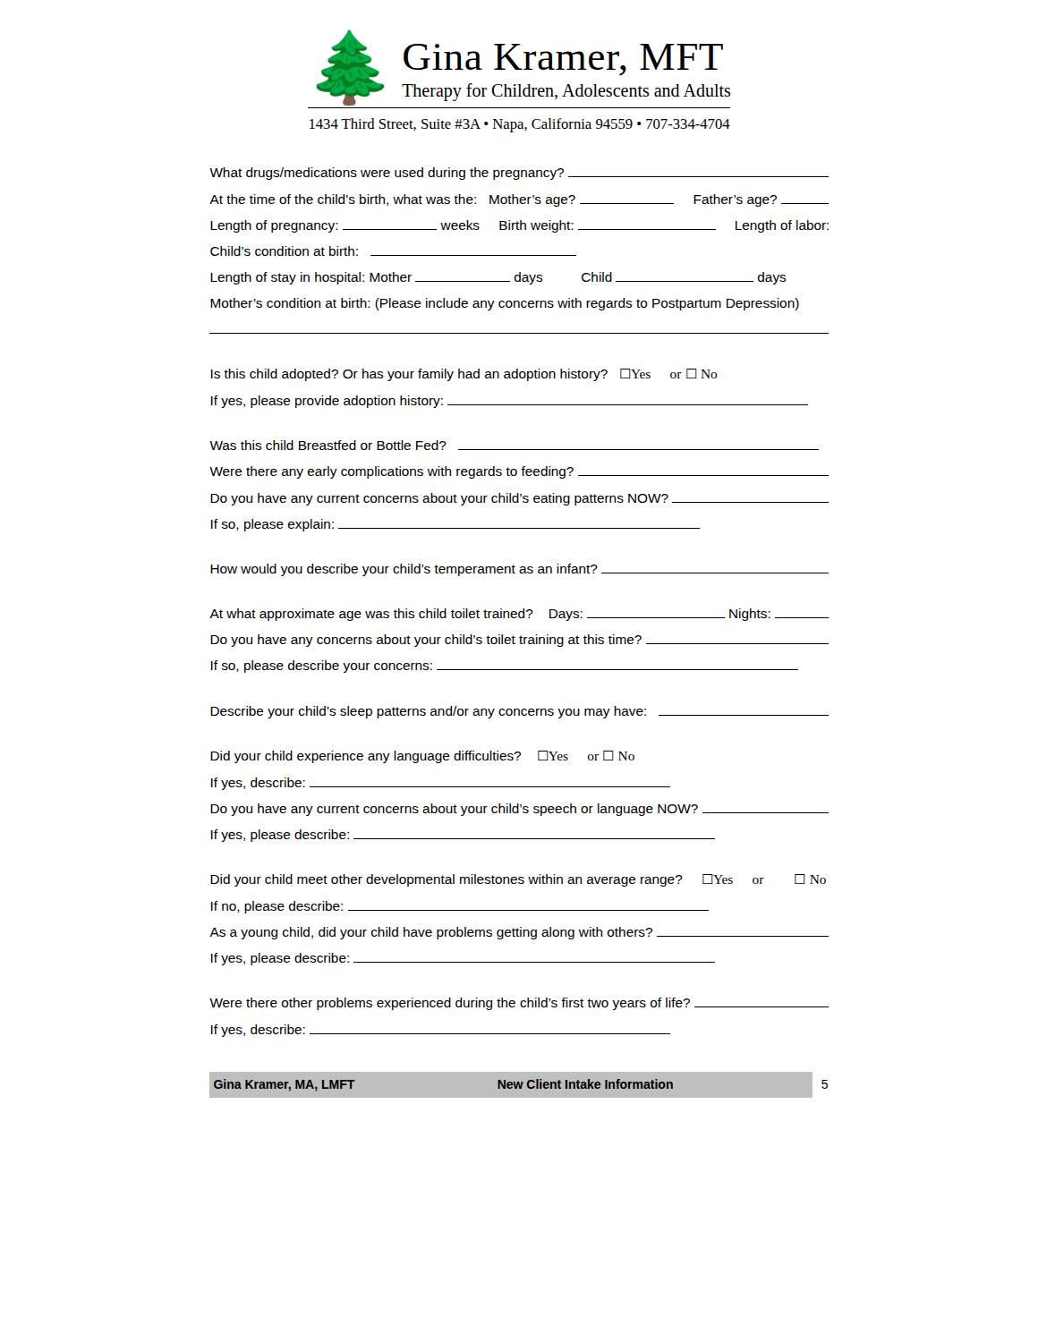🌲
Gina Kramer, MFT
Therapy for Children, Adolescents and Adults
1434 Third Street, Suite #3A • Napa, California 94559 • 707-334-4704
What drugs/medications were used during the pregnancy?
At the time of the child’s birth, what was the: Mother’s age? Father’s age?
Length of pregnancy: weeks Birth weight: Length of labor:
Child’s condition at birth:
Length of stay in hospital: Mother days Child days
Mother’s condition at birth: (Please include any concerns with regards to Postpartum Depression)
Is this child adopted? Or has your family had an adoption history? ☐Yes or ☐ No
If yes, please provide adoption history:
Was this child Breastfed or Bottle Fed?
Were there any early complications with regards to feeding?
Do you have any current concerns about your child’s eating patterns NOW?
If so, please explain:
How would you describe your child’s temperament as an infant?
At what approximate age was this child toilet trained? Days: Nights:
Do you have any concerns about your child’s toilet training at this time?
If so, please describe your concerns:
Describe your child’s sleep patterns and/or any concerns you may have:
Did your child experience any language difficulties? ☐Yes or ☐ No
If yes, describe:
Do you have any current concerns about your child’s speech or language NOW?
If yes, please describe:
Did your child meet other developmental milestones within an average range? ☐Yes or ☐ No
If no, please describe:
As a young child, did your child have problems getting along with others?
If yes, please describe:
Were there other problems experienced during the child’s first two years of life?
If yes, describe:
Gina Kramer, MA, LMFT New Client Intake Information 5